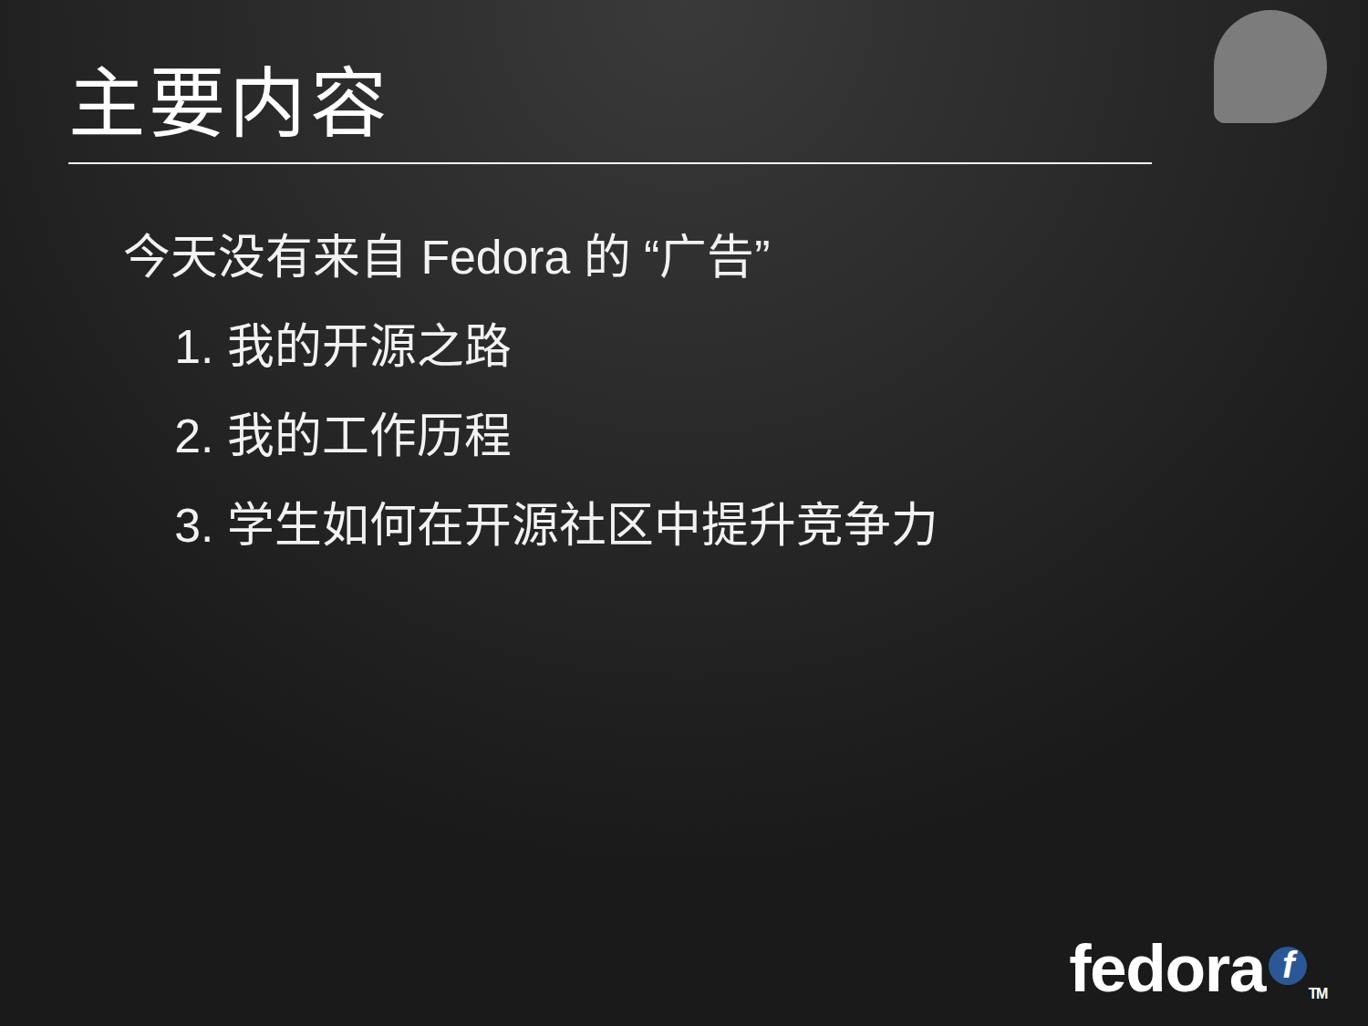主要内容
今天没有来自 Fedora 的 “广告”
我的开源之路
我的工作历程
学生如何在开源社区中提升竞争力
fedorafTM